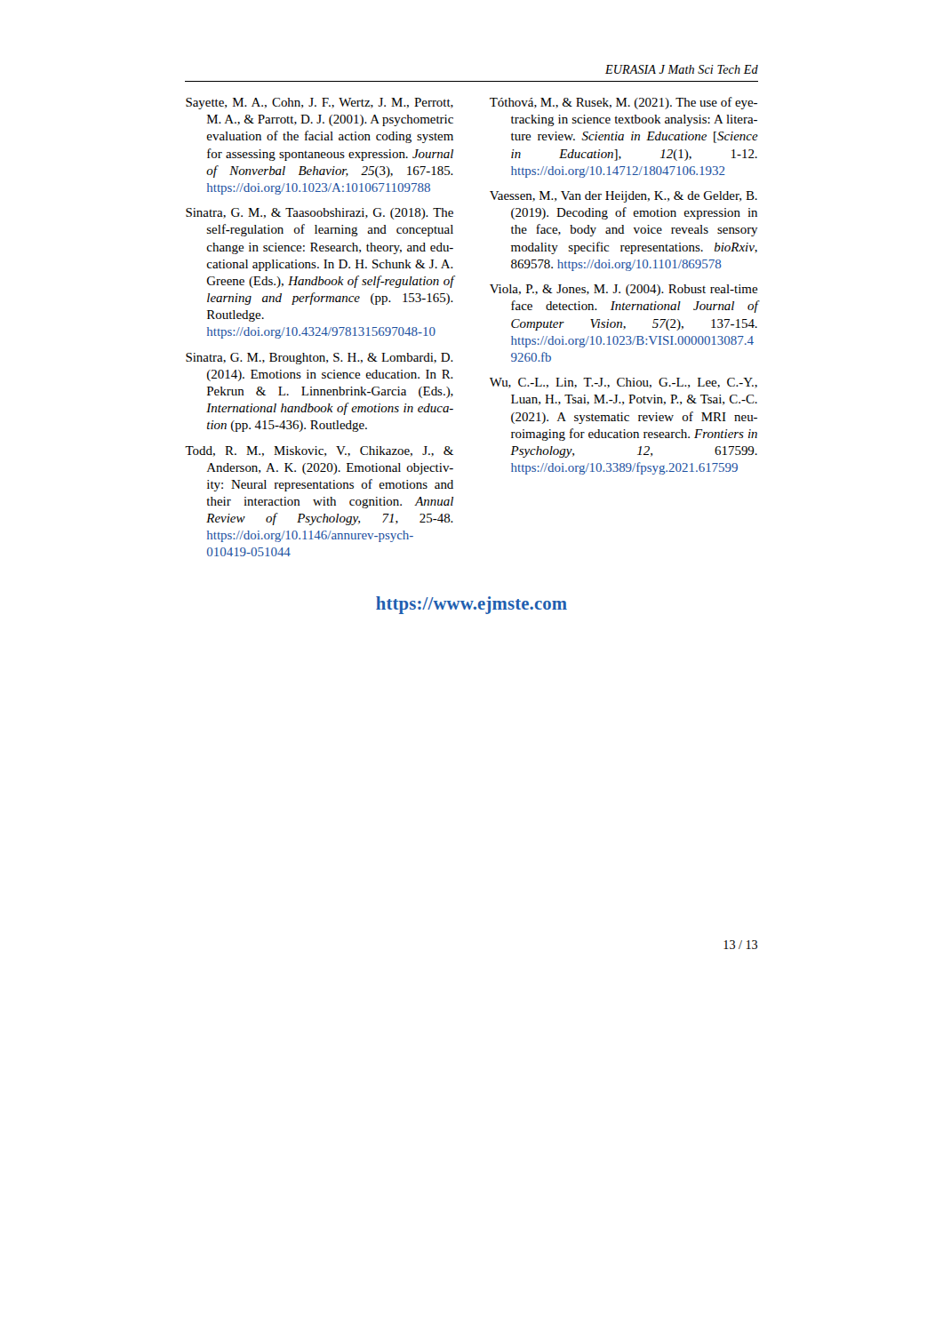EURASIA J Math Sci Tech Ed
Sayette, M. A., Cohn, J. F., Wertz, J. M., Perrott, M. A., & Parrott, D. J. (2001). A psychometric evaluation of the facial action coding system for assessing spontaneous expression. Journal of Nonverbal Behavior, 25(3), 167-185. https://doi.org/10.1023/A:1010671109788
Sinatra, G. M., & Taasoobshirazi, G. (2018). The self-regulation of learning and conceptual change in science: Research, theory, and educational applications. In D. H. Schunk & J. A. Greene (Eds.), Handbook of self-regulation of learning and performance (pp. 153-165). Routledge. https://doi.org/10.4324/9781315697048-10
Sinatra, G. M., Broughton, S. H., & Lombardi, D. (2014). Emotions in science education. In R. Pekrun & L. Linnenbrink-Garcia (Eds.), International handbook of emotions in education (pp. 415-436). Routledge.
Todd, R. M., Miskovic, V., Chikazoe, J., & Anderson, A. K. (2020). Emotional objectivity: Neural representations of emotions and their interaction with cognition. Annual Review of Psychology, 71, 25-48. https://doi.org/10.1146/annurev-psych-010419-051044
Tóthová, M., & Rusek, M. (2021). The use of eye-tracking in science textbook analysis: A literature review. Scientia in Educatione [Science in Education], 12(1), 1-12. https://doi.org/10.14712/18047106.1932
Vaessen, M., Van der Heijden, K., & de Gelder, B. (2019). Decoding of emotion expression in the face, body and voice reveals sensory modality specific representations. bioRxiv, 869578. https://doi.org/10.1101/869578
Viola, P., & Jones, M. J. (2004). Robust real-time face detection. International Journal of Computer Vision, 57(2), 137-154. https://doi.org/10.1023/B:VISI.0000013087.49260.fb
Wu, C.-L., Lin, T.-J., Chiou, G.-L., Lee, C.-Y., Luan, H., Tsai, M.-J., Potvin, P., & Tsai, C.-C. (2021). A systematic review of MRI neuroimaging for education research. Frontiers in Psychology, 12, 617599. https://doi.org/10.3389/fpsyg.2021.617599
https://www.ejmste.com
13 / 13